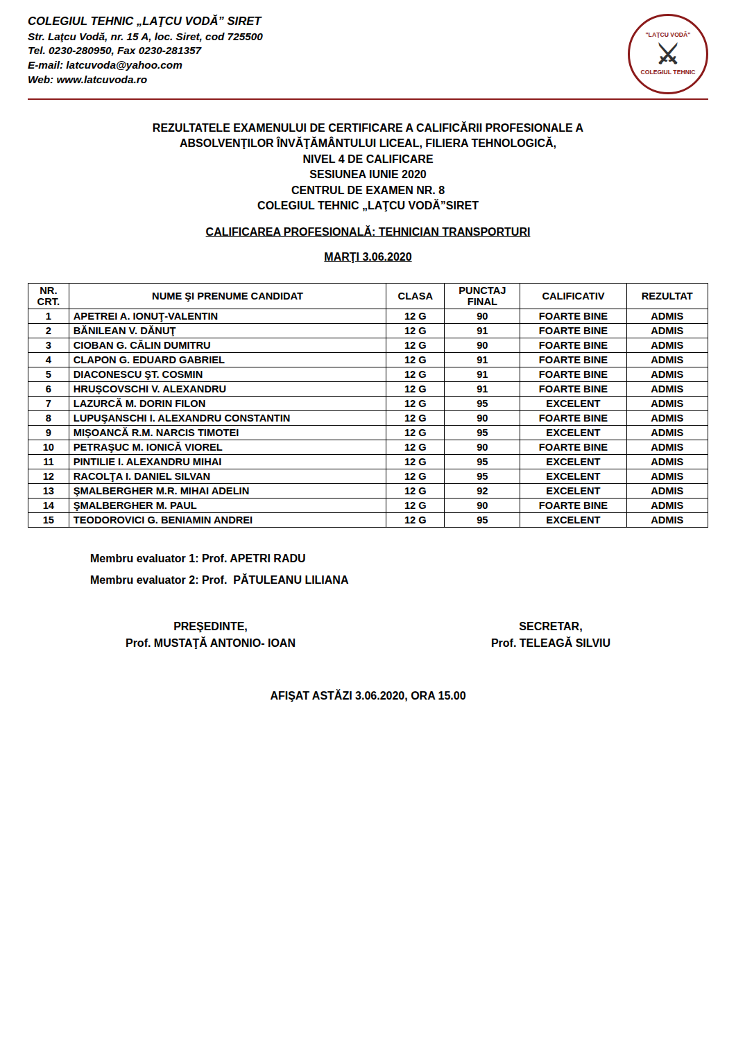COLEGIUL TEHNIC „LAŢCU VODĂ” SIRET
Str. Laţcu Vodă, nr. 15 A, loc. Siret, cod 725500
Tel. 0230-280950, Fax 0230-281357
E-mail: latcuvoda@yahoo.com
Web: www.latcuvoda.ro
"LAŢCU VODĂ"
⚔
COLEGIUL TEHNIC
REZULTATELE EXAMENULUI DE CERTIFICARE A CALIFICĂRII PROFESIONALE A
ABSOLVENŢILOR ÎNVĂŢĂMÂNTULUI LICEAL, FILIERA TEHNOLOGICĂ,
NIVEL 4 DE CALIFICARE
SESIUNEA IUNIE 2020
CENTRUL DE EXAMEN NR. 8
COLEGIUL TEHNIC „LAŢCU VODĂ”SIRET
CALIFICAREA PROFESIONALĂ: TEHNICIAN TRANSPORTURI
MARŢI 3.06.2020
| NR. CRT. | NUME ŞI PRENUME CANDIDAT | CLASA | PUNCTAJ FINAL | CALIFICATIV | REZULTAT |
| --- | --- | --- | --- | --- | --- |
| 1 | APETREI A. IONUŢ-VALENTIN | 12 G | 90 | FOARTE BINE | ADMIS |
| 2 | BĂNILEAN V. DĂNUŢ | 12 G | 91 | FOARTE BINE | ADMIS |
| 3 | CIOBAN G. CĂLIN DUMITRU | 12 G | 90 | FOARTE BINE | ADMIS |
| 4 | CLAPON G. EDUARD GABRIEL | 12 G | 91 | FOARTE BINE | ADMIS |
| 5 | DIACONESCU ŞT. COSMIN | 12 G | 91 | FOARTE BINE | ADMIS |
| 6 | HRUȘCOVSCHI V. ALEXANDRU | 12 G | 91 | FOARTE BINE | ADMIS |
| 7 | LAZURCĂ M. DORIN FILON | 12 G | 95 | EXCELENT | ADMIS |
| 8 | LUPUŞANSCHI I. ALEXANDRU CONSTANTIN | 12 G | 90 | FOARTE BINE | ADMIS |
| 9 | MIȘOANCĂ R.M. NARCIS TIMOTEI | 12 G | 95 | EXCELENT | ADMIS |
| 10 | PETRAŞUC M. IONICĂ VIOREL | 12 G | 90 | FOARTE BINE | ADMIS |
| 11 | PINTILIE I. ALEXANDRU MIHAI | 12 G | 95 | EXCELENT | ADMIS |
| 12 | RACOLŢA I. DANIEL SILVAN | 12 G | 95 | EXCELENT | ADMIS |
| 13 | ŞMALBERGHER M.R. MIHAI ADELIN | 12 G | 92 | EXCELENT | ADMIS |
| 14 | ŞMALBERGHER M. PAUL | 12 G | 90 | FOARTE BINE | ADMIS |
| 15 | TEODOROVICI G. BENIAMIN ANDREI | 12 G | 95 | EXCELENT | ADMIS |
Membru evaluator 1: Prof. APETRI RADU
Membru evaluator 2: Prof. PĂTULEANU LILIANA
PREŞEDINTE,
Prof. MUSTAŢĂ ANTONIO- IOAN
SECRETAR,
Prof. TELEAGĂ SILVIU
AFIŞAT ASTĂZI 3.06.2020, ORA 15.00